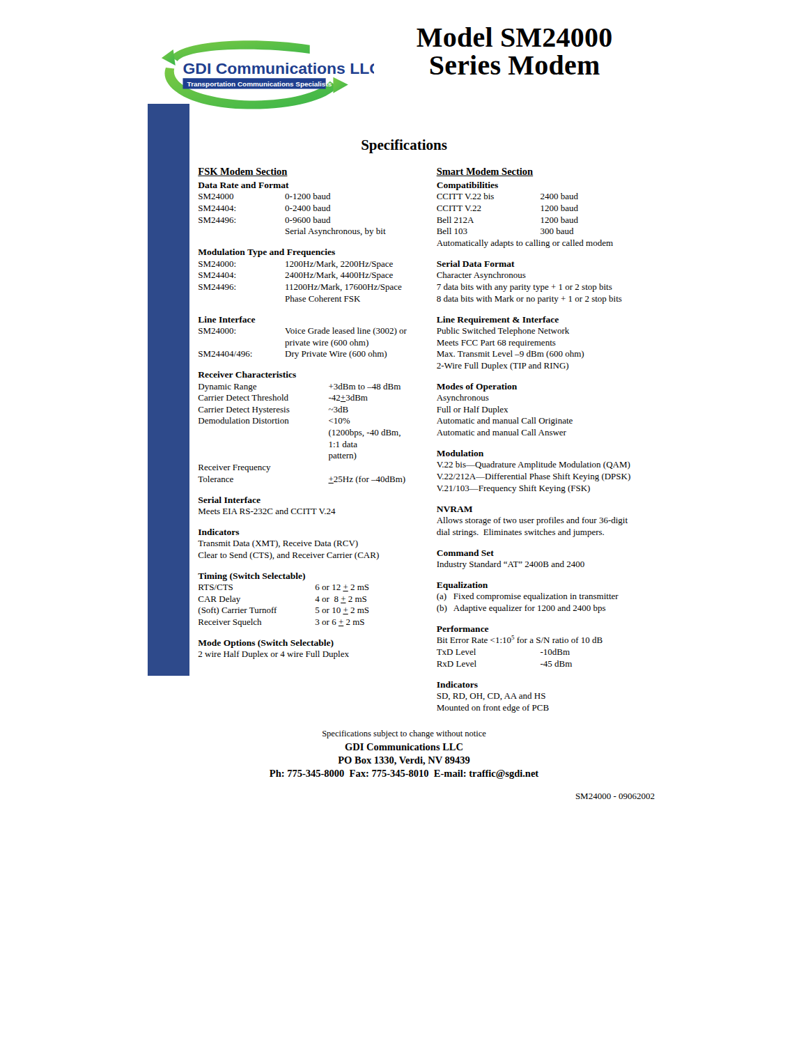GDI Communications LLC Transportation Communications Specialists
Model SM24000
Series Modem
Specifications
FSK Modem Section
Data Rate and Format
| SM24000 | 0-1200 baud |
| SM24404: | 0-2400 baud |
| SM24496: | 0-9600 baud |
| | Serial Asynchronous, by bit |
Modulation Type and Frequencies
| SM24000: | 1200Hz/Mark, 2200Hz/Space |
| SM24404: | 2400Hz/Mark, 4400Hz/Space |
| SM24496: | 11200Hz/Mark, 17600Hz/Space |
| | Phase Coherent FSK |
Line Interface
| SM24000: | Voice Grade leased line (3002) or |
| | private wire (600 ohm) |
| SM24404/496: | Dry Private Wire (600 ohm) |
Receiver Characteristics
| Dynamic Range | +3dBm to –48 dBm |
| Carrier Detect Threshold | -42 + 3dBm |
| Carrier Detect Hysteresis | ~3dB |
| Demodulation Distortion | <10% |
| | (1200bps, -40 dBm, 1:1 data |
| | pattern) |
| Receiver Frequency | |
| Tolerance | + 25Hz (for –40dBm) |
Serial Interface
Meets EIA RS-232C and CCITT V.24
Indicators
Transmit Data (XMT), Receive Data (RCV)
Clear to Send (CTS), and Receiver Carrier (CAR)
Timing (Switch Selectable)
| RTS/CTS | 6 or 12 + 2 mS |
| CAR Delay | 4 or 8 + 2 mS |
| (Soft) Carrier Turnoff | 5 or 10 + 2 mS |
| Receiver Squelch | 3 or 6 + 2 mS |
Mode Options (Switch Selectable)
2 wire Half Duplex or 4 wire Full Duplex
Smart Modem Section
Compatibilities
| CCITT V.22 bis | 2400 baud |
| CCITT V.22 | 1200 baud |
| Bell 212A | 1200 baud |
| Bell 103 | 300 baud |
Automatically adapts to calling or called modem
Serial Data Format
Character Asynchronous
7 data bits with any parity type + 1 or 2 stop bits
8 data bits with Mark or no parity + 1 or 2 stop bits
Line Requirement & Interface
Public Switched Telephone Network
Meets FCC Part 68 requirements
Max. Transmit Level –9 dBm (600 ohm)
2-Wire Full Duplex (TIP and RING)
Modes of Operation
Asynchronous
Full or Half Duplex
Automatic and manual Call Originate
Automatic and manual Call Answer
Modulation
V.22 bis—Quadrature Amplitude Modulation (QAM)
V.22/212A—Differential Phase Shift Keying (DPSK)
V.21/103—Frequency Shift Keying (FSK)
NVRAM
Allows storage of two user profiles and four 36-digit
dial strings. Eliminates switches and jumpers.
Command Set
Industry Standard “AT” 2400B and 2400
Equalization
(a) Fixed compromise equalization in transmitter
(b) Adaptive equalizer for 1200 and 2400 bps
Performance
Bit Error Rate <1:105 for a S/N ratio of 10 dB
| TxD Level | -10dBm |
| RxD Level | -45 dBm |
Indicators
SD, RD, OH, CD, AA and HS
Mounted on front edge of PCB
Specifications subject to change without notice
GDI Communications LLC
PO Box 1330, Verdi, NV 89439
Ph: 775-345-8000 Fax: 775-345-8010 E-mail: traffic@sgdi.net
SM24000 - 09062002